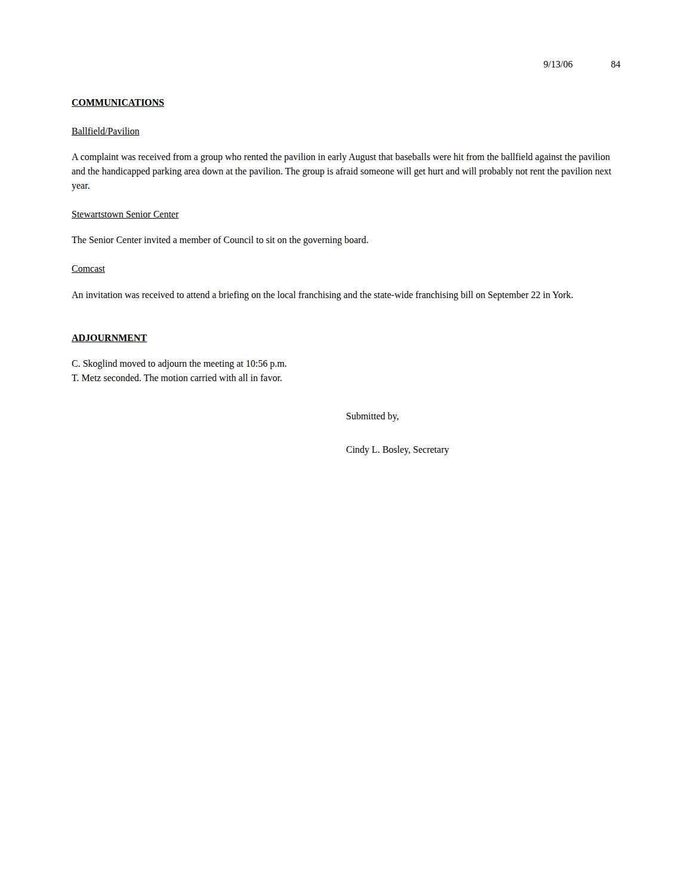9/13/0684
COMMUNICATIONS
Ballfield/Pavilion
A complaint was received from a group who rented the pavilion in early August that baseballs were hit from the ballfield against the pavilion and the handicapped parking area down at the pavilion. The group is afraid someone will get hurt and will probably not rent the pavilion next year.
Stewartstown Senior Center
The Senior Center invited a member of Council to sit on the governing board.
Comcast
An invitation was received to attend a briefing on the local franchising and the state-wide franchising bill on September 22 in York.
ADJOURNMENT
C. Skoglind moved to adjourn the meeting at 10:56 p.m.
T. Metz seconded. The motion carried with all in favor.
Submitted by,
Cindy L. Bosley, Secretary